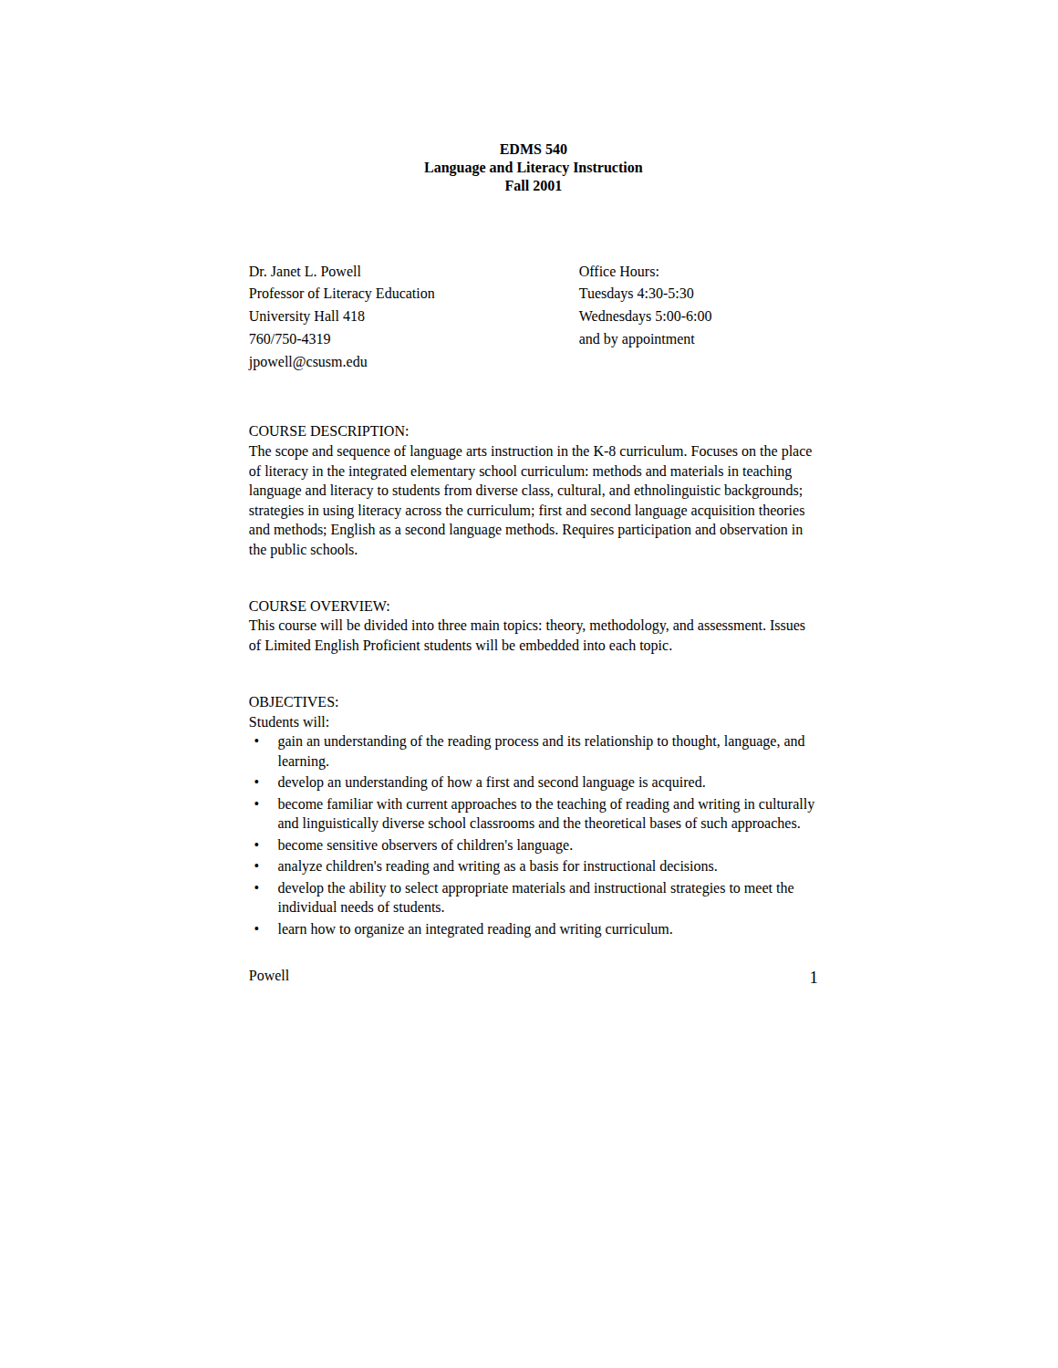EDMS 540
Language and Literacy Instruction
Fall 2001
| Dr. Janet L. Powell | Office Hours: |
| Professor of Literacy Education | Tuesdays 4:30-5:30 |
| University Hall 418 760/750-4319 | Wednesdays 5:00-6:00 and by appointment |
| jpowell@csusm.edu | |
Course Description:
The scope and sequence of language arts instruction in the K-8 curriculum. Focuses on the place of literacy in the integrated elementary school curriculum: methods and materials in teaching language and literacy to students from diverse class, cultural, and ethnolinguistic backgrounds; strategies in using literacy across the curriculum; first and second language acquisition theories and methods; English as a second language methods. Requires participation and observation in the public schools.
Course Overview:
This course will be divided into three main topics: theory, methodology, and assessment. Issues of Limited English Proficient students will be embedded into each topic.
Objectives:
Students will:
gain an understanding of the reading process and its relationship to thought, language, and learning.
develop an understanding of how a first and second language is acquired.
become familiar with current approaches to the teaching of reading and writing in culturally and linguistically diverse school classrooms and the theoretical bases of such approaches.
become sensitive observers of children's language.
analyze children's reading and writing as a basis for instructional decisions.
develop the ability to select appropriate materials and instructional strategies to meet the individual needs of students.
learn how to organize an integrated reading and writing curriculum.
Powell 1